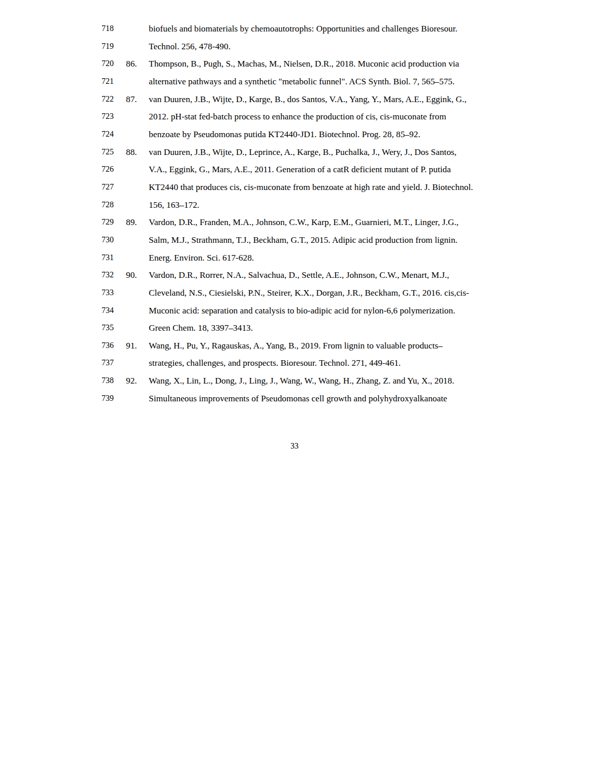718
biofuels and biomaterials by chemoautotrophs: Opportunities and challenges Bioresour.
719
Technol. 256, 478-490.
720
86. Thompson, B., Pugh, S., Machas, M., Nielsen, D.R., 2018. Muconic acid production via
721
alternative pathways and a synthetic "metabolic funnel". ACS Synth. Biol. 7, 565–575.
722
87. van Duuren, J.B., Wijte, D., Karge, B., dos Santos, V.A., Yang, Y., Mars, A.E., Eggink, G.,
723
2012. pH-stat fed-batch process to enhance the production of cis, cis-muconate from
724
benzoate by Pseudomonas putida KT2440-JD1. Biotechnol. Prog. 28, 85–92.
725
88. van Duuren, J.B., Wijte, D., Leprince, A., Karge, B., Puchalka, J., Wery, J., Dos Santos,
726
V.A., Eggink, G., Mars, A.E., 2011. Generation of a catR deficient mutant of P. putida
727
KT2440 that produces cis, cis-muconate from benzoate at high rate and yield. J. Biotechnol.
728
156, 163–172.
729
89. Vardon, D.R., Franden, M.A., Johnson, C.W., Karp, E.M., Guarnieri, M.T., Linger, J.G.,
730
Salm, M.J., Strathmann, T.J., Beckham, G.T., 2015. Adipic acid production from lignin.
731
Energ. Environ. Sci. 617-628.
732
90. Vardon, D.R., Rorrer, N.A., Salvachua, D., Settle, A.E., Johnson, C.W., Menart, M.J.,
733
Cleveland, N.S., Ciesielski, P.N., Steirer, K.X., Dorgan, J.R., Beckham, G.T., 2016. cis,cis-
734
Muconic acid: separation and catalysis to bio-adipic acid for nylon-6,6 polymerization.
735
Green Chem. 18, 3397–3413.
736
91. Wang, H., Pu, Y., Ragauskas, A., Yang, B., 2019. From lignin to valuable products–
737
strategies, challenges, and prospects. Bioresour. Technol. 271, 449-461.
738
92. Wang, X., Lin, L., Dong, J., Ling, J., Wang, W., Wang, H., Zhang, Z. and Yu, X., 2018.
739
Simultaneous improvements of Pseudomonas cell growth and polyhydroxyalkanoate
33